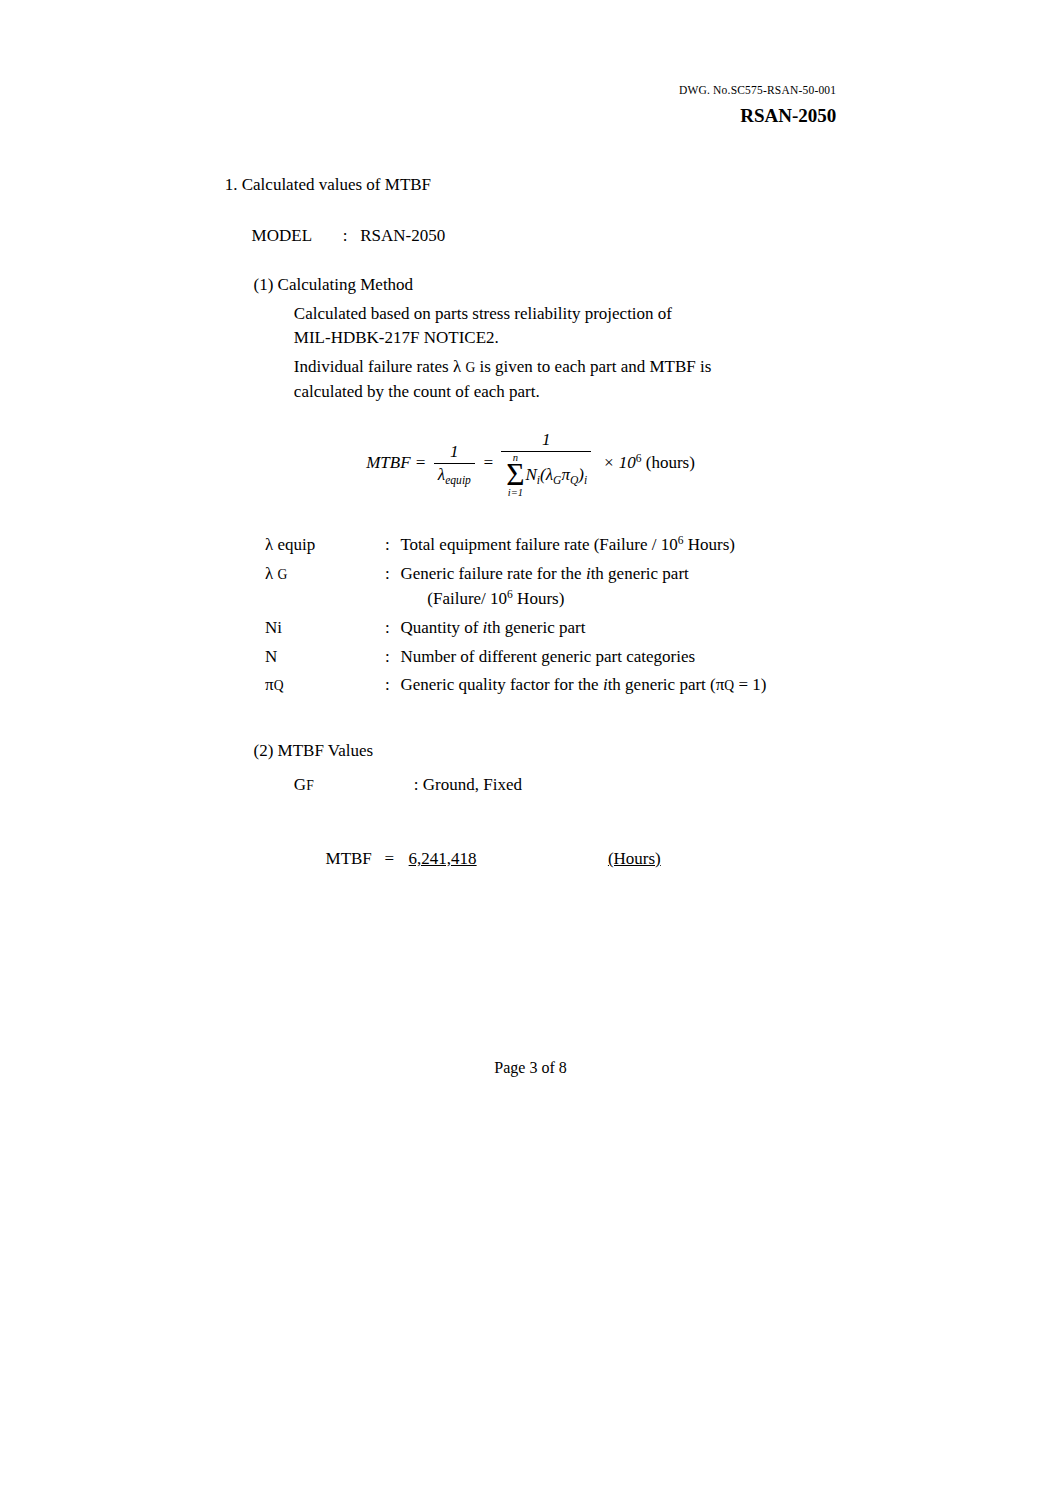DWG. No.SC575-RSAN-50-001
RSAN-2050
1. Calculated values of MTBF
MODEL: RSAN-2050
(1) Calculating Method
Calculated based on parts stress reliability projection of
MIL-HDBK-217F NOTICE2.
Individual failure rates λ G is given to each part and MTBF is
calculated by the count of each part.
MTBF = 1 λequip = 1 n Σ i=1 Ni(λGπQ)i × 106 (hours)
| λ equip | : | Total equipment failure rate (Failure / 10 6 Hours) |
| λ G | : | Generic failure rate for the i th generic part (Failure/ 10 6 Hours) |
| Ni | : | Quantity of i th generic part |
| N | : | Number of different generic part categories |
| π Q | : | Generic quality factor for the i th generic part ( π Q = 1) |
(2) MTBF Values
GF: Ground, Fixed
MTBF = 6,241,418(Hours)
Page 3 of 8